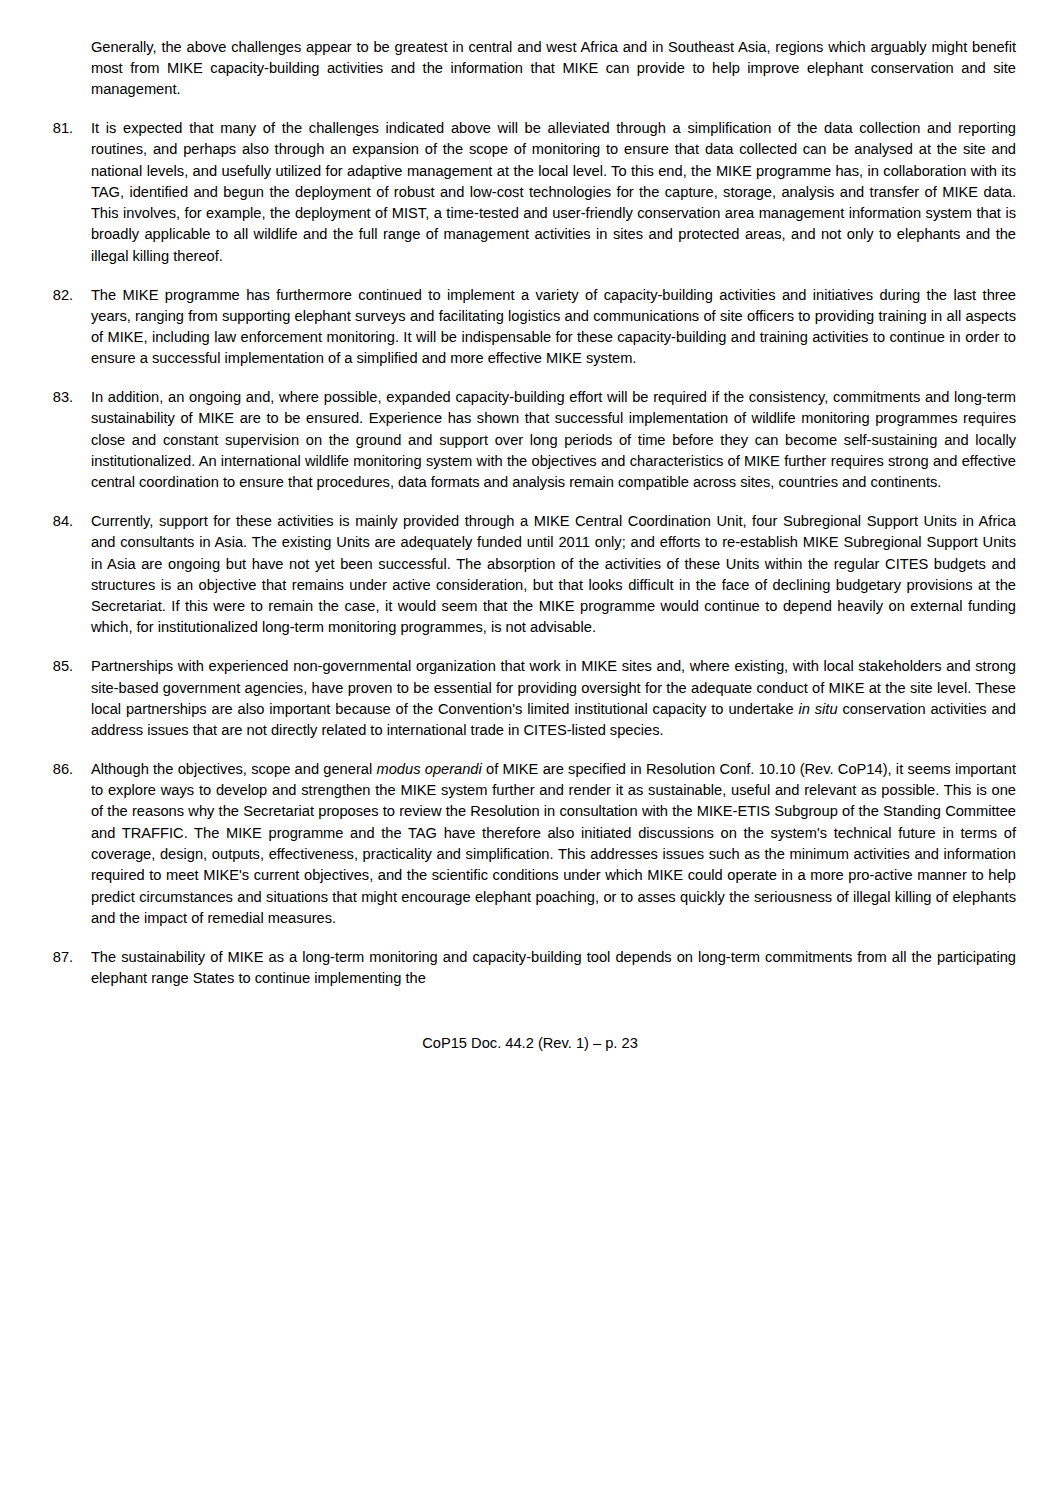Generally, the above challenges appear to be greatest in central and west Africa and in Southeast Asia, regions which arguably might benefit most from MIKE capacity-building activities and the information that MIKE can provide to help improve elephant conservation and site management.
It is expected that many of the challenges indicated above will be alleviated through a simplification of the data collection and reporting routines, and perhaps also through an expansion of the scope of monitoring to ensure that data collected can be analysed at the site and national levels, and usefully utilized for adaptive management at the local level. To this end, the MIKE programme has, in collaboration with its TAG, identified and begun the deployment of robust and low-cost technologies for the capture, storage, analysis and transfer of MIKE data. This involves, for example, the deployment of MIST, a time-tested and user-friendly conservation area management information system that is broadly applicable to all wildlife and the full range of management activities in sites and protected areas, and not only to elephants and the illegal killing thereof.
The MIKE programme has furthermore continued to implement a variety of capacity-building activities and initiatives during the last three years, ranging from supporting elephant surveys and facilitating logistics and communications of site officers to providing training in all aspects of MIKE, including law enforcement monitoring. It will be indispensable for these capacity-building and training activities to continue in order to ensure a successful implementation of a simplified and more effective MIKE system.
In addition, an ongoing and, where possible, expanded capacity-building effort will be required if the consistency, commitments and long-term sustainability of MIKE are to be ensured. Experience has shown that successful implementation of wildlife monitoring programmes requires close and constant supervision on the ground and support over long periods of time before they can become self-sustaining and locally institutionalized. An international wildlife monitoring system with the objectives and characteristics of MIKE further requires strong and effective central coordination to ensure that procedures, data formats and analysis remain compatible across sites, countries and continents.
Currently, support for these activities is mainly provided through a MIKE Central Coordination Unit, four Subregional Support Units in Africa and consultants in Asia. The existing Units are adequately funded until 2011 only; and efforts to re-establish MIKE Subregional Support Units in Asia are ongoing but have not yet been successful. The absorption of the activities of these Units within the regular CITES budgets and structures is an objective that remains under active consideration, but that looks difficult in the face of declining budgetary provisions at the Secretariat. If this were to remain the case, it would seem that the MIKE programme would continue to depend heavily on external funding which, for institutionalized long-term monitoring programmes, is not advisable.
Partnerships with experienced non-governmental organization that work in MIKE sites and, where existing, with local stakeholders and strong site-based government agencies, have proven to be essential for providing oversight for the adequate conduct of MIKE at the site level. These local partnerships are also important because of the Convention's limited institutional capacity to undertake in situ conservation activities and address issues that are not directly related to international trade in CITES-listed species.
Although the objectives, scope and general modus operandi of MIKE are specified in Resolution Conf. 10.10 (Rev. CoP14), it seems important to explore ways to develop and strengthen the MIKE system further and render it as sustainable, useful and relevant as possible. This is one of the reasons why the Secretariat proposes to review the Resolution in consultation with the MIKE-ETIS Subgroup of the Standing Committee and TRAFFIC. The MIKE programme and the TAG have therefore also initiated discussions on the system's technical future in terms of coverage, design, outputs, effectiveness, practicality and simplification. This addresses issues such as the minimum activities and information required to meet MIKE's current objectives, and the scientific conditions under which MIKE could operate in a more pro-active manner to help predict circumstances and situations that might encourage elephant poaching, or to asses quickly the seriousness of illegal killing of elephants and the impact of remedial measures.
The sustainability of MIKE as a long-term monitoring and capacity-building tool depends on long-term commitments from all the participating elephant range States to continue implementing the
CoP15 Doc. 44.2 (Rev. 1) – p. 23